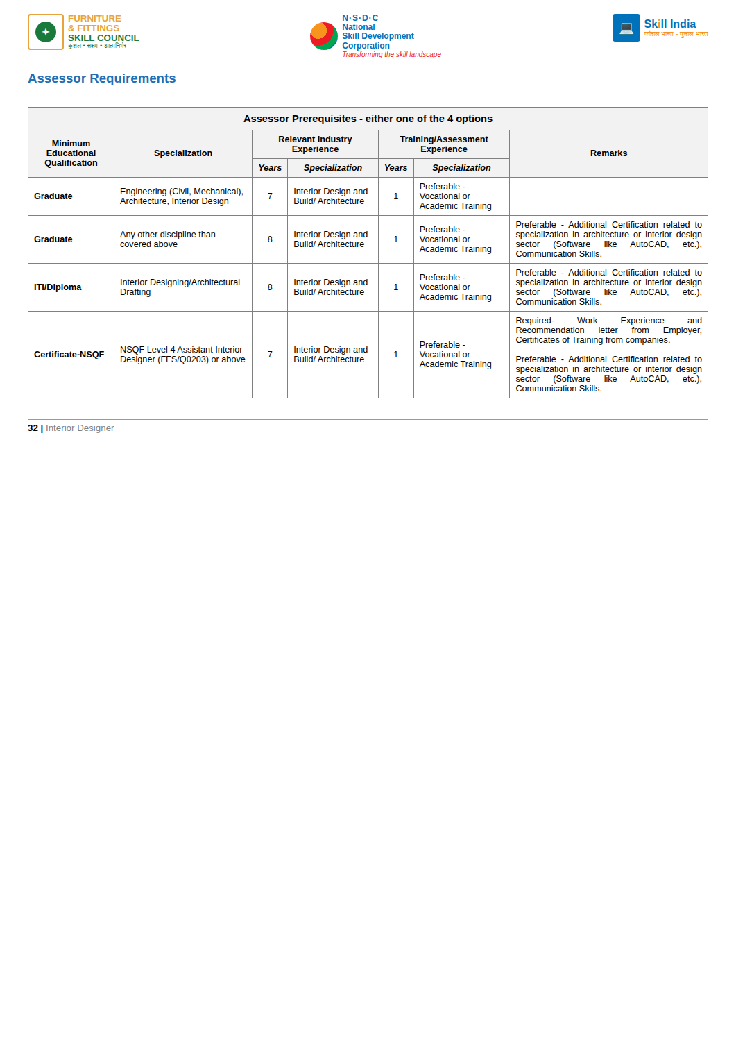✦
FURNITURE
& FITTINGS
SKILL COUNCIL
कुशल • सक्षम • आत्मनिर्भर
N·S·D·C
National
Skill Development
Corporation
Transforming the skill landscape
💻
Skill India
कौशल भारत - कुशल भारत
Assessor Requirements
| Assessor Prerequisites - either one of the 4 options |
| --- |
| Minimum Educational Qualification | Specialization | Relevant Industry Experience | Training/Assessment Experience | Remarks |
| Years | Specialization | Years | Specialization |
| Graduate | Engineering (Civil, Mechanical), Architecture, Interior Design | 7 | Interior Design and Build/ Architecture | 1 | Preferable - Vocational or Academic Training | |
| Graduate | Any other discipline than covered above | 8 | Interior Design and Build/ Architecture | 1 | Preferable - Vocational or Academic Training | Preferable - Additional Certification related to specialization in architecture or interior design sector (Software like AutoCAD, etc.), Communication Skills. |
| ITI/Diploma | Interior Designing/Architectural Drafting | 8 | Interior Design and Build/ Architecture | 1 | Preferable - Vocational or Academic Training | Preferable - Additional Certification related to specialization in architecture or interior design sector (Software like AutoCAD, etc.), Communication Skills. |
| Certificate-NSQF | NSQF Level 4 Assistant Interior Designer (FFS/Q0203) or above | 7 | Interior Design and Build/ Architecture | 1 | Preferable - Vocational or Academic Training | Required- Work Experience and Recommendation letter from Employer, Certificates of Training from companies. Preferable - Additional Certification related to specialization in architecture or interior design sector (Software like AutoCAD, etc.), Communication Skills. |
32 | Interior Designer